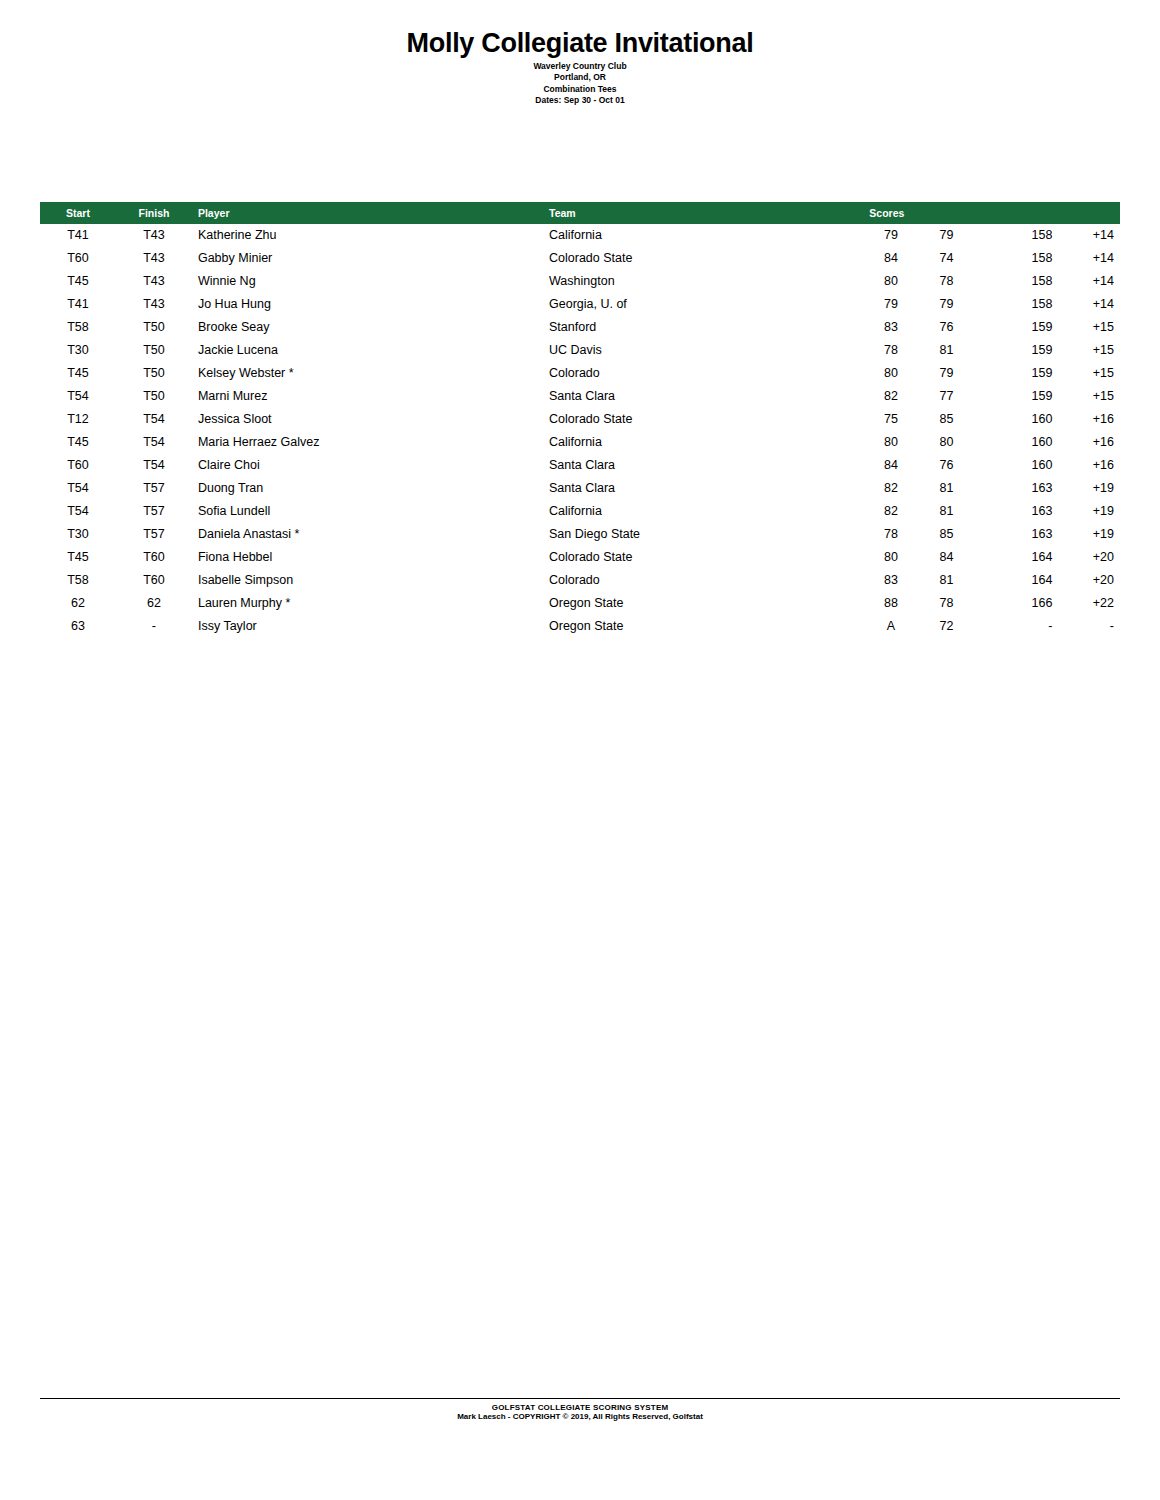Molly Collegiate Invitational
Waverley Country Club
Portland, OR
Combination Tees
Dates: Sep 30 - Oct 01
| Start | Finish | Player | Team | Scores | | | |
| --- | --- | --- | --- | --- | --- | --- | --- |
| T41 | T43 | Katherine Zhu | California | 79 | 79 | 158 | +14 |
| T60 | T43 | Gabby Minier | Colorado State | 84 | 74 | 158 | +14 |
| T45 | T43 | Winnie Ng | Washington | 80 | 78 | 158 | +14 |
| T41 | T43 | Jo Hua Hung | Georgia, U. of | 79 | 79 | 158 | +14 |
| T58 | T50 | Brooke Seay | Stanford | 83 | 76 | 159 | +15 |
| T30 | T50 | Jackie Lucena | UC Davis | 78 | 81 | 159 | +15 |
| T45 | T50 | Kelsey Webster * | Colorado | 80 | 79 | 159 | +15 |
| T54 | T50 | Marni Murez | Santa Clara | 82 | 77 | 159 | +15 |
| T12 | T54 | Jessica Sloot | Colorado State | 75 | 85 | 160 | +16 |
| T45 | T54 | Maria Herraez Galvez | California | 80 | 80 | 160 | +16 |
| T60 | T54 | Claire Choi | Santa Clara | 84 | 76 | 160 | +16 |
| T54 | T57 | Duong Tran | Santa Clara | 82 | 81 | 163 | +19 |
| T54 | T57 | Sofia Lundell | California | 82 | 81 | 163 | +19 |
| T30 | T57 | Daniela Anastasi * | San Diego State | 78 | 85 | 163 | +19 |
| T45 | T60 | Fiona Hebbel | Colorado State | 80 | 84 | 164 | +20 |
| T58 | T60 | Isabelle Simpson | Colorado | 83 | 81 | 164 | +20 |
| 62 | 62 | Lauren Murphy * | Oregon State | 88 | 78 | 166 | +22 |
| 63 | - | Issy Taylor | Oregon State | A | 72 | - | - |
GOLFSTAT COLLEGIATE SCORING SYSTEM
Mark Laesch - COPYRIGHT © 2019, All Rights Reserved, Golfstat